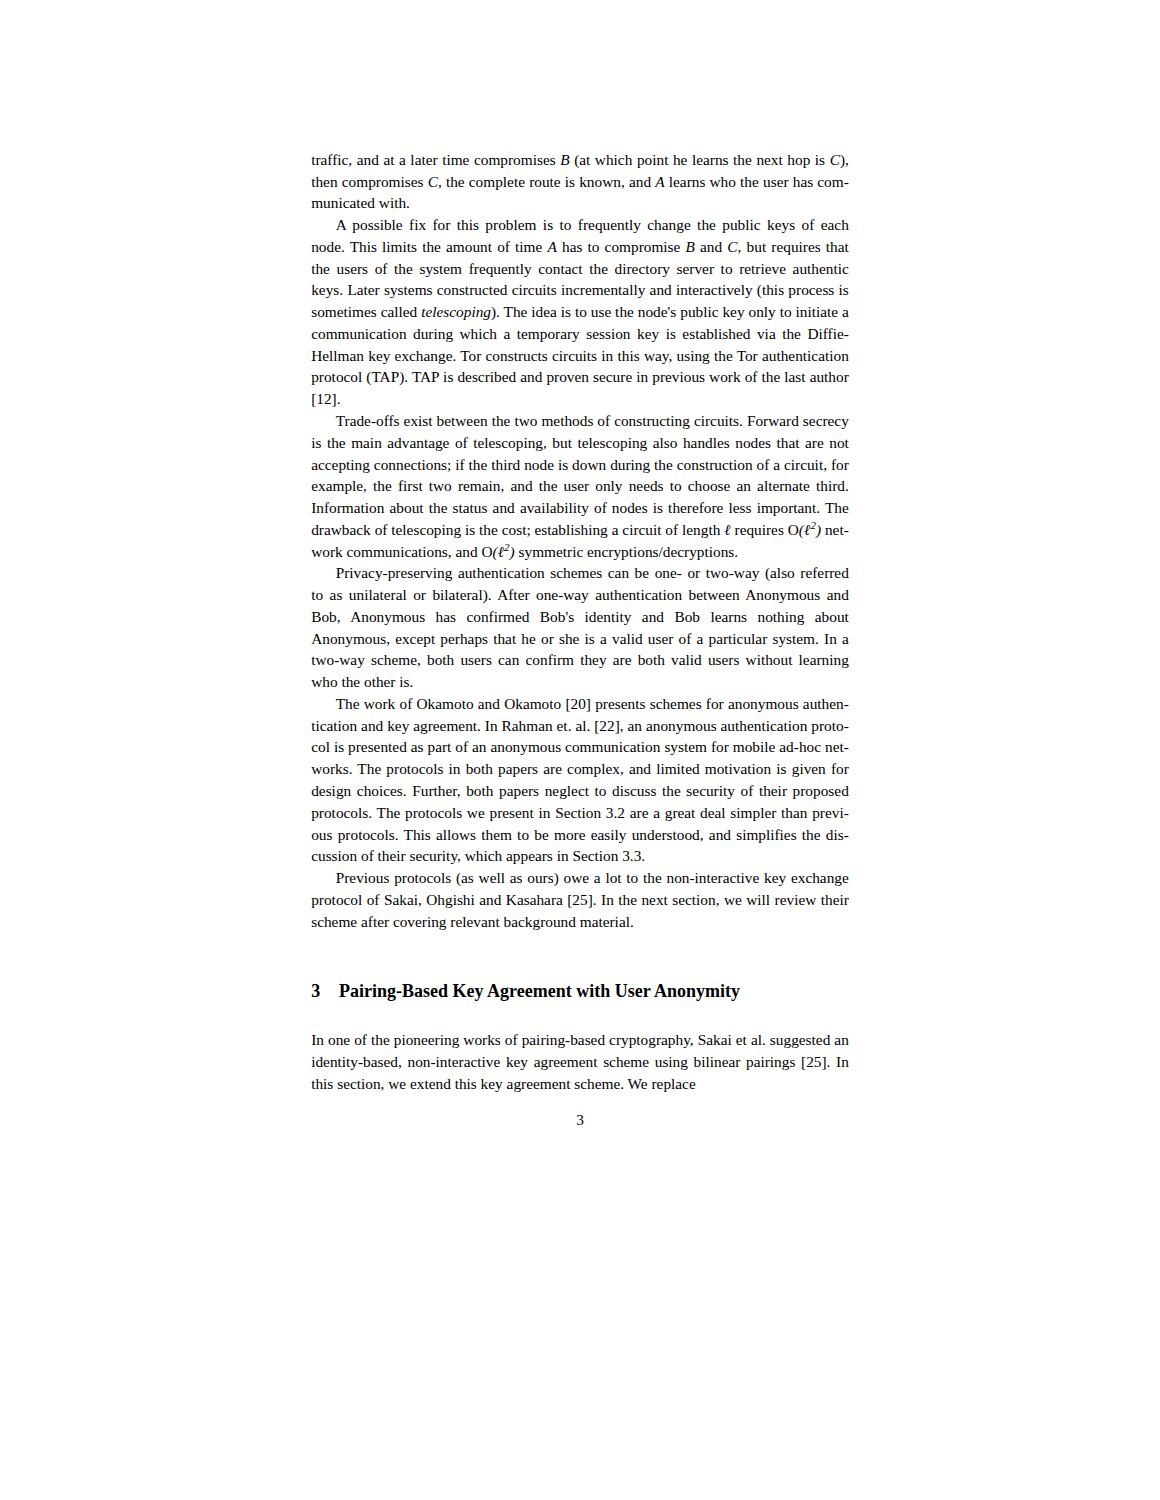traffic, and at a later time compromises B (at which point he learns the next hop is C), then compromises C, the complete route is known, and A learns who the user has communicated with.
A possible fix for this problem is to frequently change the public keys of each node. This limits the amount of time A has to compromise B and C, but requires that the users of the system frequently contact the directory server to retrieve authentic keys. Later systems constructed circuits incrementally and interactively (this process is sometimes called telescoping). The idea is to use the node's public key only to initiate a communication during which a temporary session key is established via the Diffie-Hellman key exchange. Tor constructs circuits in this way, using the Tor authentication protocol (TAP). TAP is described and proven secure in previous work of the last author [12].
Trade-offs exist between the two methods of constructing circuits. Forward secrecy is the main advantage of telescoping, but telescoping also handles nodes that are not accepting connections; if the third node is down during the construction of a circuit, for example, the first two remain, and the user only needs to choose an alternate third. Information about the status and availability of nodes is therefore less important. The drawback of telescoping is the cost; establishing a circuit of length ℓ requires O(ℓ2) network communications, and O(ℓ2) symmetric encryptions/decryptions.
Privacy-preserving authentication schemes can be one- or two-way (also referred to as unilateral or bilateral). After one-way authentication between Anonymous and Bob, Anonymous has confirmed Bob's identity and Bob learns nothing about Anonymous, except perhaps that he or she is a valid user of a particular system. In a two-way scheme, both users can confirm they are both valid users without learning who the other is.
The work of Okamoto and Okamoto [20] presents schemes for anonymous authentication and key agreement. In Rahman et. al. [22], an anonymous authentication protocol is presented as part of an anonymous communication system for mobile ad-hoc networks. The protocols in both papers are complex, and limited motivation is given for design choices. Further, both papers neglect to discuss the security of their proposed protocols. The protocols we present in Section 3.2 are a great deal simpler than previous protocols. This allows them to be more easily understood, and simplifies the discussion of their security, which appears in Section 3.3.
Previous protocols (as well as ours) owe a lot to the non-interactive key exchange protocol of Sakai, Ohgishi and Kasahara [25]. In the next section, we will review their scheme after covering relevant background material.
3 Pairing-Based Key Agreement with User Anonymity
In one of the pioneering works of pairing-based cryptography, Sakai et al. suggested an identity-based, non-interactive key agreement scheme using bilinear pairings [25]. In this section, we extend this key agreement scheme. We replace
3